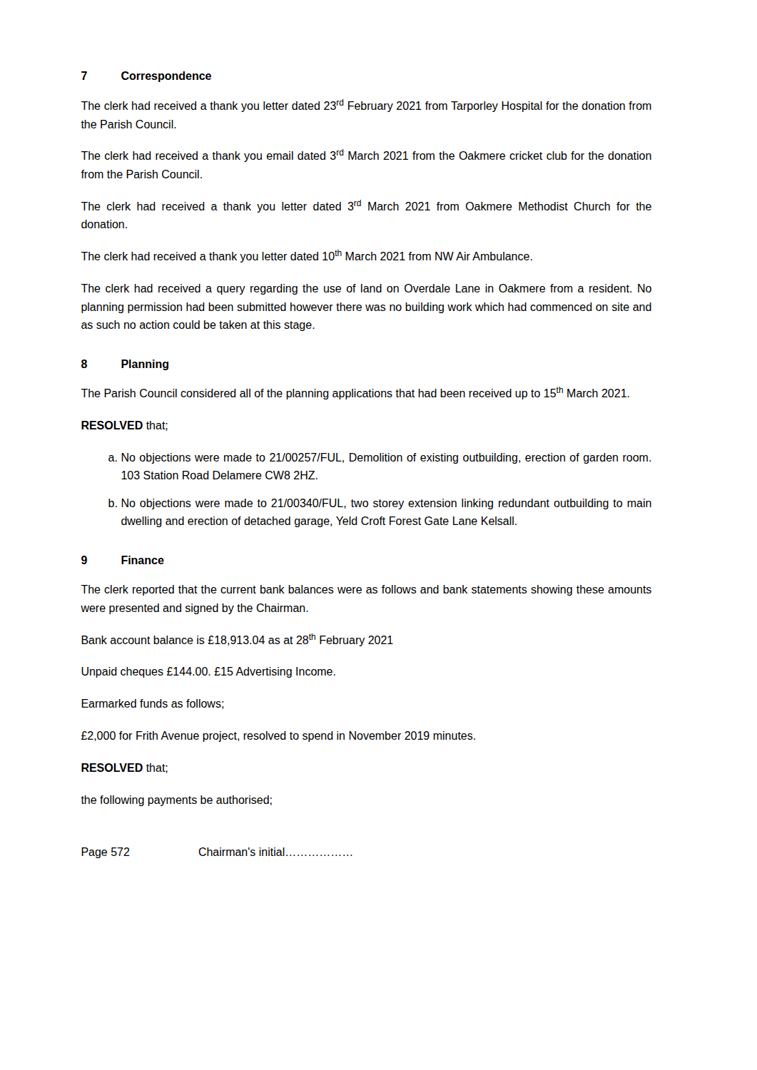7 Correspondence
The clerk had received a thank you letter dated 23rd February 2021 from Tarporley Hospital for the donation from the Parish Council.
The clerk had received a thank you email dated 3rd March 2021 from the Oakmere cricket club for the donation from the Parish Council.
The clerk had received a thank you letter dated 3rd March 2021 from Oakmere Methodist Church for the donation.
The clerk had received a thank you letter dated 10th March 2021 from NW Air Ambulance.
The clerk had received a query regarding the use of land on Overdale Lane in Oakmere from a resident. No planning permission had been submitted however there was no building work which had commenced on site and as such no action could be taken at this stage.
8 Planning
The Parish Council considered all of the planning applications that had been received up to 15th March 2021.
RESOLVED that;
No objections were made to 21/00257/FUL, Demolition of existing outbuilding, erection of garden room. 103 Station Road Delamere CW8 2HZ.
No objections were made to 21/00340/FUL, two storey extension linking redundant outbuilding to main dwelling and erection of detached garage, Yeld Croft Forest Gate Lane Kelsall.
9 Finance
The clerk reported that the current bank balances were as follows and bank statements showing these amounts were presented and signed by the Chairman.
Bank account balance is £18,913.04 as at 28th February 2021
Unpaid cheques £144.00. £15 Advertising Income.
Earmarked funds as follows;
£2,000 for Frith Avenue project, resolved to spend in November 2019 minutes.
RESOLVED that;
the following payments be authorised;
Page 572 Chairman's initial………………